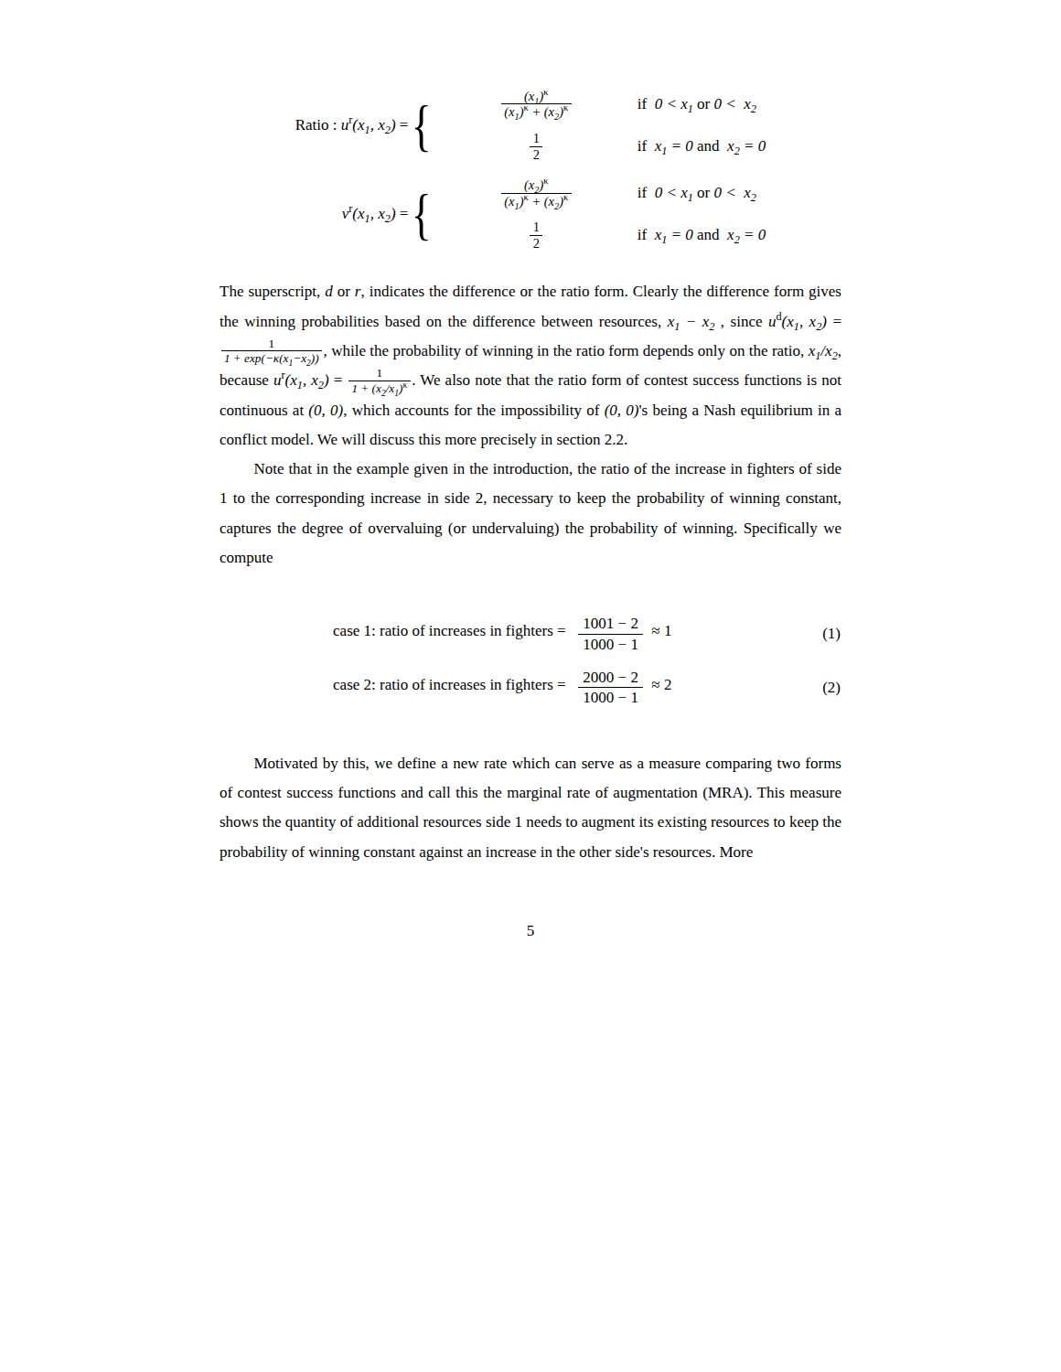| Ratio : u r (x 1 , x 2 ) = | { | / (x 1 ) κ (x 1 ) κ + (x 2 ) κ / if 0 < x 1 or 0 < x 2 / / 1 2 / if x 1 = 0 and x 2 = 0 / |
| v r (x 1 , x 2 ) = | { | / (x 2 ) κ (x 1 ) κ + (x 2 ) κ / if 0 < x 1 or 0 < x 2 / / 1 2 / if x 1 = 0 and x 2 = 0 / |
The superscript, d or r, indicates the difference or the ratio form. Clearly the difference form gives the winning probabilities based on the difference between resources, x1 − x2 , since ud(x1, x2) = 11 + exp(−κ(x1−x2)), while the probability of winning in the ratio form depends only on the ratio, x1/x2, because ur(x1, x2) = 11 + (x2/x1)κ. We also note that the ratio form of contest success functions is not continuous at (0, 0), which accounts for the impossibility of (0, 0)'s being a Nash equilibrium in a conflict model. We will discuss this more precisely in section 2.2.
Note that in the example given in the introduction, the ratio of the increase in fighters of side 1 to the corresponding increase in side 2, necessary to keep the probability of winning constant, captures the degree of overvaluing (or undervaluing) the probability of winning. Specifically we compute
| case 1: ratio of increases in fighters = 1001 − 2 1000 − 1 ≈ 1 | (1) |
| case 2: ratio of increases in fighters = 2000 − 2 1000 − 1 ≈ 2 | (2) |
Motivated by this, we define a new rate which can serve as a measure comparing two forms of contest success functions and call this the marginal rate of augmentation (MRA). This measure shows the quantity of additional resources side 1 needs to augment its existing resources to keep the probability of winning constant against an increase in the other side's resources. More
5